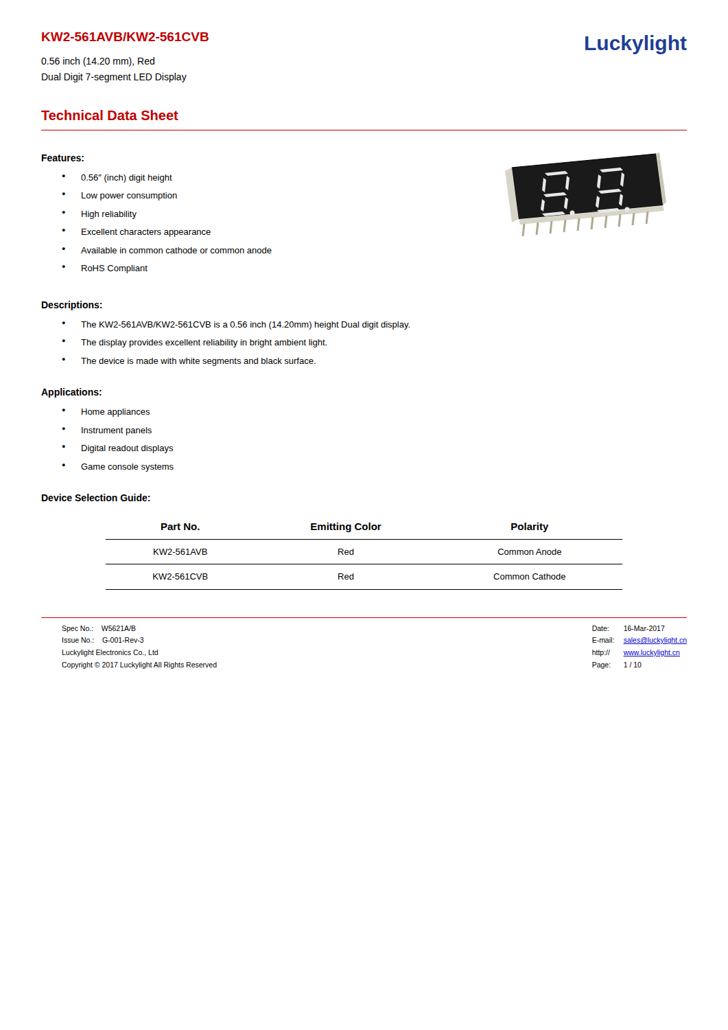KW2-561AVB/KW2-561CVB
0.56 inch (14.20 mm), Red
Dual Digit 7-segment LED Display
Luckylight
Technical Data Sheet
Features:
0.56″ (inch) digit height
Low power consumption
High reliability
Excellent characters appearance
Available in common cathode or common anode
RoHS Compliant
Descriptions:
The KW2-561AVB/KW2-561CVB is a 0.56 inch (14.20mm) height Dual digit display.
The display provides excellent reliability in bright ambient light.
The device is made with white segments and black surface.
Applications:
Home appliances
Instrument panels
Digital readout displays
Game console systems
Device Selection Guide:
| Part No. | Emitting Color | Polarity |
| --- | --- | --- |
| KW2-561AVB | Red | Common Anode |
| KW2-561CVB | Red | Common Cathode |
Spec No.: W5621A/B
Issue No.: G-001-Rev-3
Luckylight Electronics Co., Ltd
Copyright © 2017 Luckylight All Rights Reserved
Date: 16-Mar-2017
E-mail: sales@luckylight.cn
http://www.luckylight.cn
Page: 1 / 10